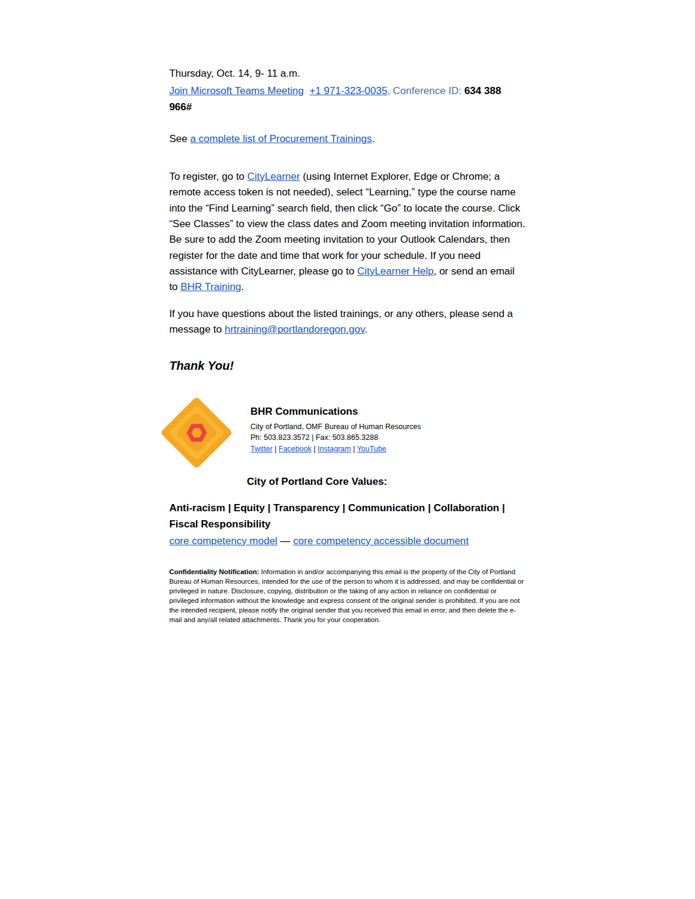Thursday, Oct. 14, 9- 11 a.m.
Join Microsoft Teams Meeting +1 971-323-0035, Conference ID: 634 388 966#
See a complete list of Procurement Trainings.
To register, go to CityLearner (using Internet Explorer, Edge or Chrome; a remote access token is not needed), select “Learning,” type the course name into the “Find Learning” search field, then click “Go” to locate the course. Click “See Classes” to view the class dates and Zoom meeting invitation information. Be sure to add the Zoom meeting invitation to your Outlook Calendars, then register for the date and time that work for your schedule. If you need assistance with CityLearner, please go to CityLearner Help, or send an email to BHR Training.
If you have questions about the listed trainings, or any others, please send a message to hrtraining@portlandoregon.gov.
Thank You!
BHR Communications
City of Portland, OMF Bureau of Human Resources
Ph: 503.823.3572 | Fax: 503.865.3288
Twitter | Facebook | Instagram | YouTube
City of Portland Core Values:
Anti-racism | Equity | Transparency | Communication | Collaboration | Fiscal Responsibility
core competency model — core competency accessible document
Confidentiality Notification: Information in and/or accompanying this email is the property of the City of Portland Bureau of Human Resources, intended for the use of the person to whom it is addressed, and may be confidential or privileged in nature. Disclosure, copying, distribution or the taking of any action in reliance on confidential or privileged information without the knowledge and express consent of the original sender is prohibited. If you are not the intended recipient, please notify the original sender that you received this email in error, and then delete the e-mail and any/all related attachments. Thank you for your cooperation.